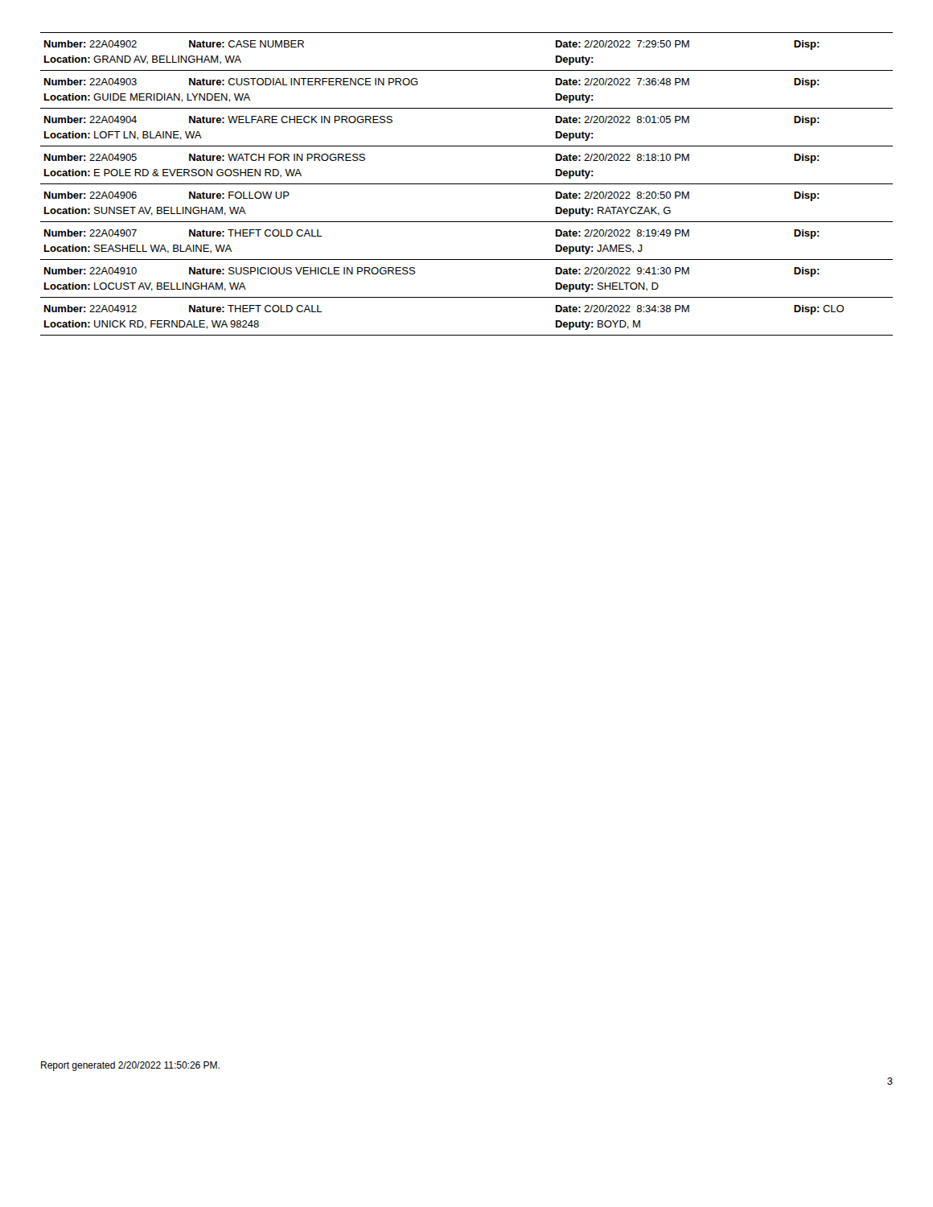| Number: 22A04902 | Nature: CASE NUMBER | Date: 2/20/2022 7:29:50 PM | Disp: |
| Location: GRAND AV, BELLINGHAM, WA | Deputy: |
| Number: 22A04903 | Nature: CUSTODIAL INTERFERENCE IN PROG | Date: 2/20/2022 7:36:48 PM | Disp: |
| Location: GUIDE MERIDIAN, LYNDEN, WA | Deputy: |
| Number: 22A04904 | Nature: WELFARE CHECK IN PROGRESS | Date: 2/20/2022 8:01:05 PM | Disp: |
| Location: LOFT LN, BLAINE, WA | Deputy: |
| Number: 22A04905 | Nature: WATCH FOR IN PROGRESS | Date: 2/20/2022 8:18:10 PM | Disp: |
| Location: E POLE RD & EVERSON GOSHEN RD, WA | Deputy: |
| Number: 22A04906 | Nature: FOLLOW UP | Date: 2/20/2022 8:20:50 PM | Disp: |
| Location: SUNSET AV, BELLINGHAM, WA | Deputy: RATAYCZAK, G |
| Number: 22A04907 | Nature: THEFT COLD CALL | Date: 2/20/2022 8:19:49 PM | Disp: |
| Location: SEASHELL WA, BLAINE, WA | Deputy: JAMES, J |
| Number: 22A04910 | Nature: SUSPICIOUS VEHICLE IN PROGRESS | Date: 2/20/2022 9:41:30 PM | Disp: |
| Location: LOCUST AV, BELLINGHAM, WA | Deputy: SHELTON, D |
| Number: 22A04912 | Nature: THEFT COLD CALL | Date: 2/20/2022 8:34:38 PM | Disp: CLO |
| Location: UNICK RD, FERNDALE, WA 98248 | Deputy: BOYD, M |
Report generated 2/20/2022 11:50:26 PM. 3